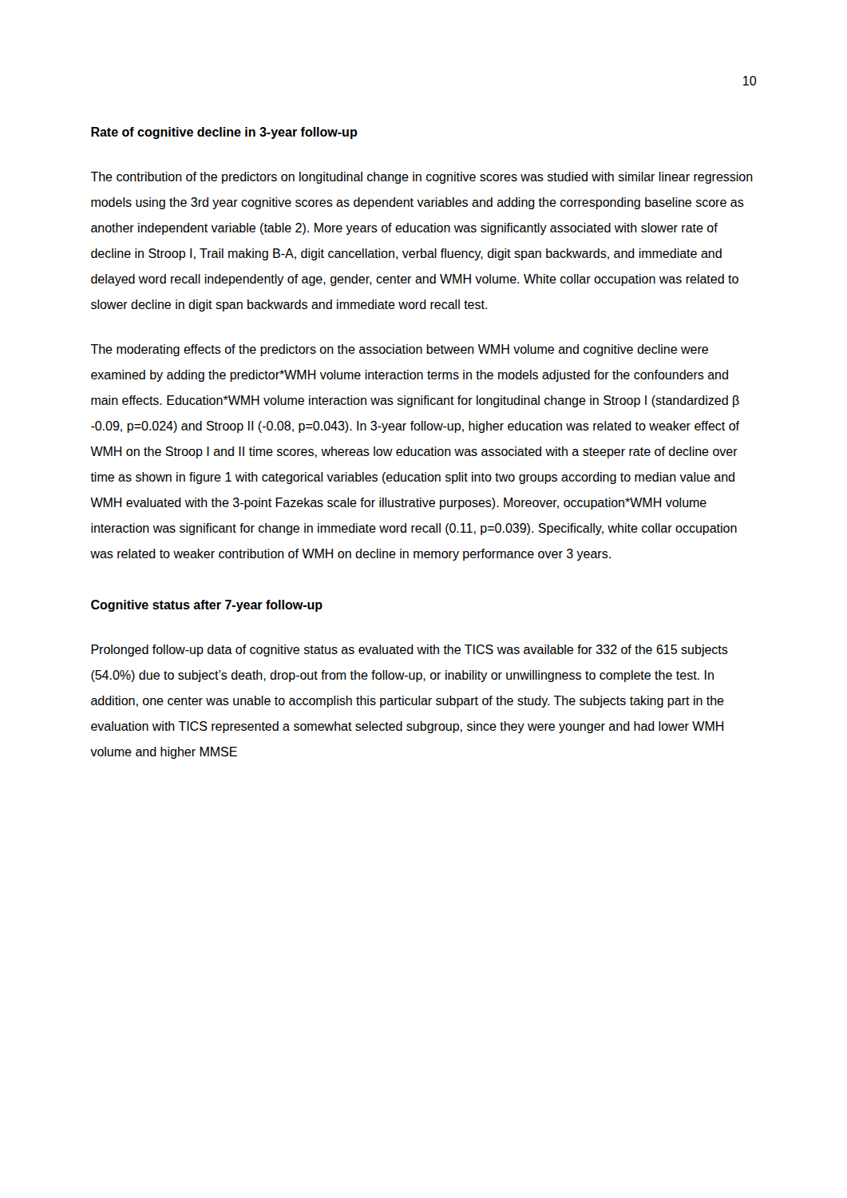10
Rate of cognitive decline in 3-year follow-up
The contribution of the predictors on longitudinal change in cognitive scores was studied with similar linear regression models using the 3rd year cognitive scores as dependent variables and adding the corresponding baseline score as another independent variable (table 2). More years of education was significantly associated with slower rate of decline in Stroop I, Trail making B-A, digit cancellation, verbal fluency, digit span backwards, and immediate and delayed word recall independently of age, gender, center and WMH volume. White collar occupation was related to slower decline in digit span backwards and immediate word recall test.
The moderating effects of the predictors on the association between WMH volume and cognitive decline were examined by adding the predictor*WMH volume interaction terms in the models adjusted for the confounders and main effects. Education*WMH volume interaction was significant for longitudinal change in Stroop I (standardized β -0.09, p=0.024) and Stroop II (-0.08, p=0.043). In 3-year follow-up, higher education was related to weaker effect of WMH on the Stroop I and II time scores, whereas low education was associated with a steeper rate of decline over time as shown in figure 1 with categorical variables (education split into two groups according to median value and WMH evaluated with the 3-point Fazekas scale for illustrative purposes). Moreover, occupation*WMH volume interaction was significant for change in immediate word recall (0.11, p=0.039). Specifically, white collar occupation was related to weaker contribution of WMH on decline in memory performance over 3 years.
Cognitive status after 7-year follow-up
Prolonged follow-up data of cognitive status as evaluated with the TICS was available for 332 of the 615 subjects (54.0%) due to subject’s death, drop-out from the follow-up, or inability or unwillingness to complete the test. In addition, one center was unable to accomplish this particular subpart of the study. The subjects taking part in the evaluation with TICS represented a somewhat selected subgroup, since they were younger and had lower WMH volume and higher MMSE